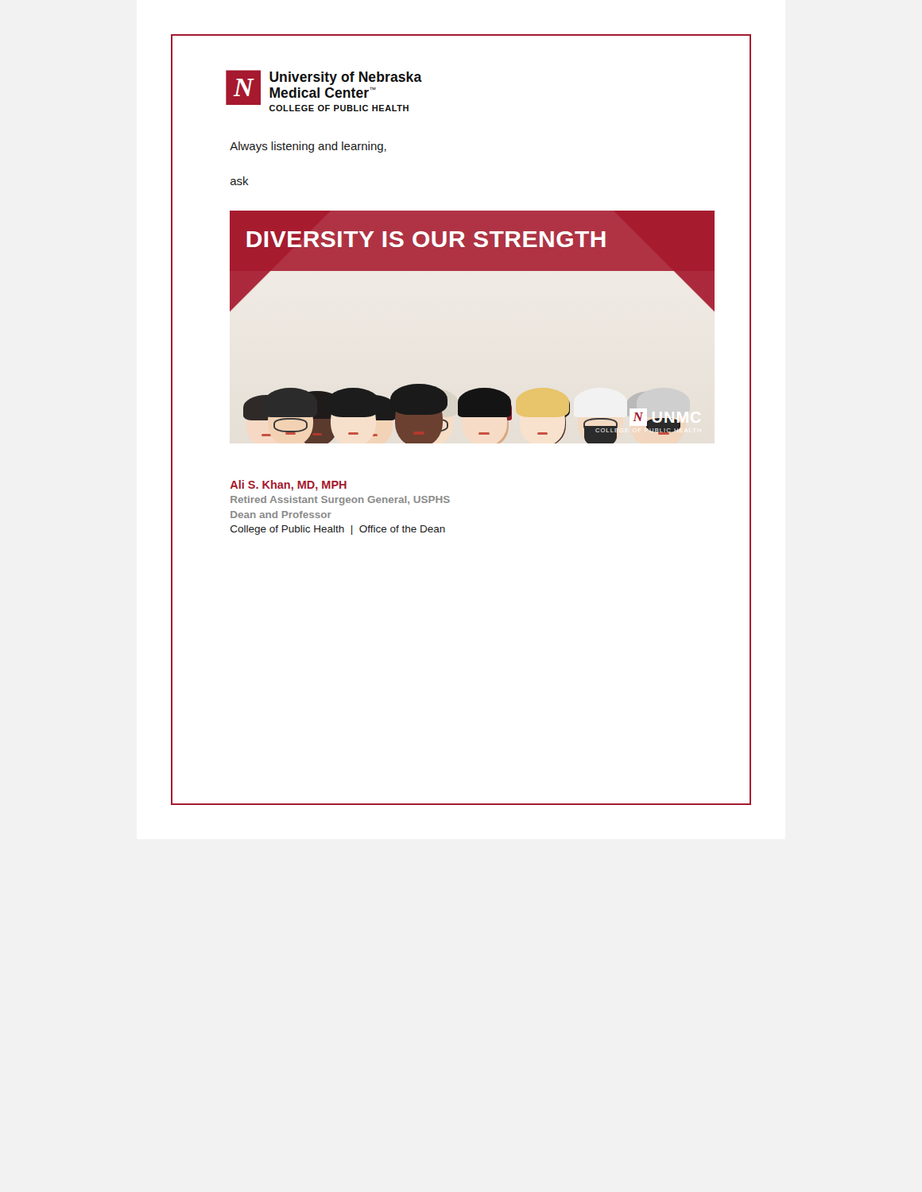University of Nebraska
Medical Center™
COLLEGE OF PUBLIC HEALTH
Always listening and learning,
ask
DIVERSITY IS OUR STRENGTH
UNMC
COLLEGE OF PUBLIC HEALTH
Ali S. Khan, MD, MPH
Retired Assistant Surgeon General, USPHS
Dean and Professor
College of Public Health | Office of the Dean